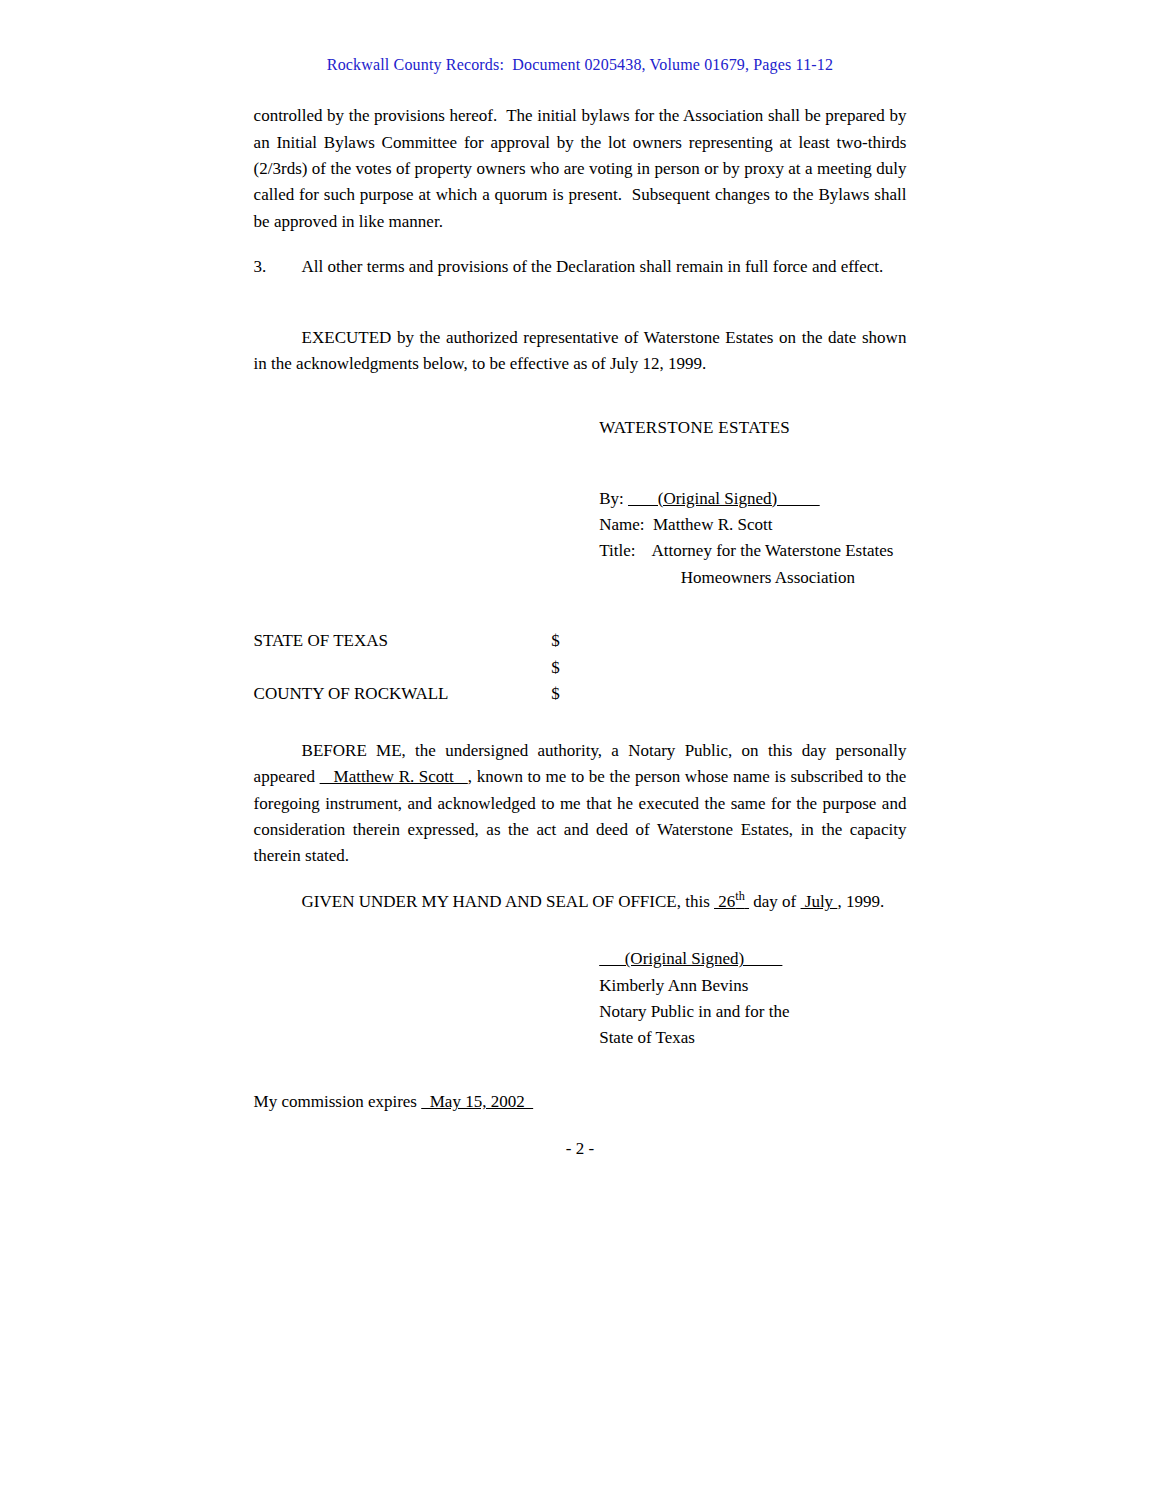Rockwall County Records: Document 0205438, Volume 01679, Pages 11-12
controlled by the provisions hereof. The initial bylaws for the Association shall be prepared by an Initial Bylaws Committee for approval by the lot owners representing at least two-thirds (2/3rds) of the votes of property owners who are voting in person or by proxy at a meeting duly called for such purpose at which a quorum is present. Subsequent changes to the Bylaws shall be approved in like manner.
3. All other terms and provisions of the Declaration shall remain in full force and effect.
EXECUTED by the authorized representative of Waterstone Estates on the date shown in the acknowledgments below, to be effective as of July 12, 1999.
WATERSTONE ESTATES
By: (Original Signed)
Name: Matthew R. Scott
Title: Attorney for the Waterstone Estates
Homeowners Association
| STATE OF TEXAS | $ |
| | $ |
| COUNTY OF ROCKWALL | $ |
BEFORE ME, the undersigned authority, a Notary Public, on this day personally appeared Matthew R. Scott , known to me to be the person whose name is subscribed to the foregoing instrument, and acknowledged to me that he executed the same for the purpose and consideration therein expressed, as the act and deed of Waterstone Estates, in the capacity therein stated.
GIVEN UNDER MY HAND AND SEAL OF OFFICE, this 26th day of July , 1999.
(Original Signed) Kimberly Ann Bevins Notary Public in and for the State of Texas
My commission expires May 15, 2002
- 2 -